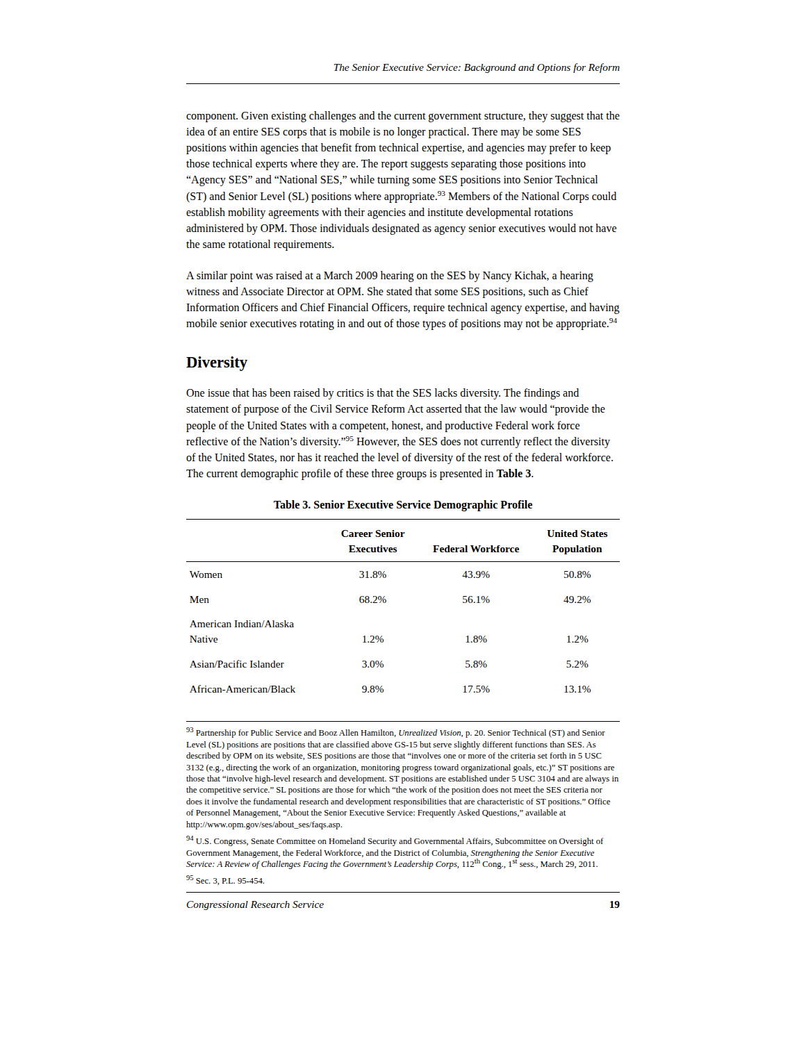The Senior Executive Service: Background and Options for Reform
component. Given existing challenges and the current government structure, they suggest that the idea of an entire SES corps that is mobile is no longer practical. There may be some SES positions within agencies that benefit from technical expertise, and agencies may prefer to keep those technical experts where they are. The report suggests separating those positions into “Agency SES” and “National SES,” while turning some SES positions into Senior Technical (ST) and Senior Level (SL) positions where appropriate.93 Members of the National Corps could establish mobility agreements with their agencies and institute developmental rotations administered by OPM. Those individuals designated as agency senior executives would not have the same rotational requirements.
A similar point was raised at a March 2009 hearing on the SES by Nancy Kichak, a hearing witness and Associate Director at OPM. She stated that some SES positions, such as Chief Information Officers and Chief Financial Officers, require technical agency expertise, and having mobile senior executives rotating in and out of those types of positions may not be appropriate.94
Diversity
One issue that has been raised by critics is that the SES lacks diversity. The findings and statement of purpose of the Civil Service Reform Act asserted that the law would “provide the people of the United States with a competent, honest, and productive Federal work force reflective of the Nation’s diversity.”95 However, the SES does not currently reflect the diversity of the United States, nor has it reached the level of diversity of the rest of the federal workforce. The current demographic profile of these three groups is presented in Table 3.
Table 3. Senior Executive Service Demographic Profile
| | Career Senior Executives | Federal Workforce | United States Population |
| --- | --- | --- | --- |
| Women | 31.8% | 43.9% | 50.8% |
| Men | 68.2% | 56.1% | 49.2% |
| American Indian/Alaska Native | 1.2% | 1.8% | 1.2% |
| Asian/Pacific Islander | 3.0% | 5.8% | 5.2% |
| African-American/Black | 9.8% | 17.5% | 13.1% |
93 Partnership for Public Service and Booz Allen Hamilton, Unrealized Vision, p. 20. Senior Technical (ST) and Senior Level (SL) positions are positions that are classified above GS-15 but serve slightly different functions than SES. As described by OPM on its website, SES positions are those that “involves one or more of the criteria set forth in 5 USC 3132 (e.g., directing the work of an organization, monitoring progress toward organizational goals, etc.)” ST positions are those that “involve high-level research and development. ST positions are established under 5 USC 3104 and are always in the competitive service.” SL positions are those for which “the work of the position does not meet the SES criteria nor does it involve the fundamental research and development responsibilities that are characteristic of ST positions.” Office of Personnel Management, “About the Senior Executive Service: Frequently Asked Questions,” available at http://www.opm.gov/ses/about_ses/faqs.asp.
94 U.S. Congress, Senate Committee on Homeland Security and Governmental Affairs, Subcommittee on Oversight of Government Management, the Federal Workforce, and the District of Columbia, Strengthening the Senior Executive Service: A Review of Challenges Facing the Government’s Leadership Corps, 112th Cong., 1st sess., March 29, 2011.
95 Sec. 3, P.L. 95-454.
Congressional Research Service 19